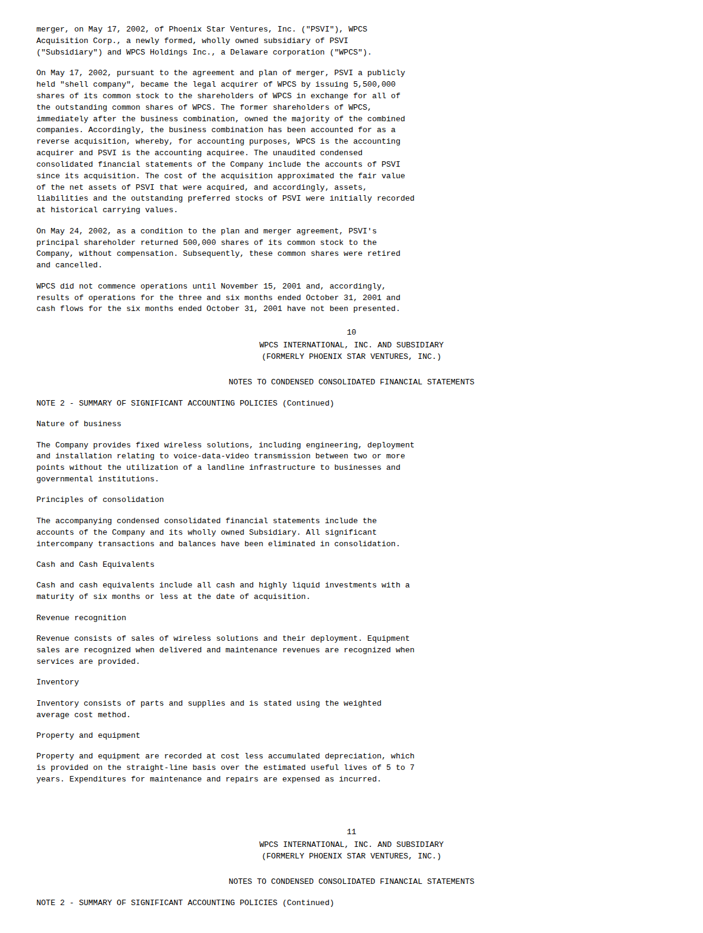merger, on May 17, 2002, of Phoenix Star Ventures, Inc. ("PSVI"), WPCS
Acquisition Corp., a newly formed, wholly owned subsidiary of PSVI
("Subsidiary") and WPCS Holdings Inc., a Delaware corporation ("WPCS").
On May 17, 2002, pursuant to the agreement and plan of merger, PSVI a publicly
held "shell company", became the legal acquirer of WPCS by issuing 5,500,000
shares of its common stock to the shareholders of WPCS in exchange for all of
the outstanding common shares of WPCS. The former shareholders of WPCS,
immediately after the business combination, owned the majority of the combined
companies. Accordingly, the business combination has been accounted for as a
reverse acquisition, whereby, for accounting purposes, WPCS is the accounting
acquirer and PSVI is the accounting acquiree. The unaudited condensed
consolidated financial statements of the Company include the accounts of PSVI
since its acquisition. The cost of the acquisition approximated the fair value
of the net assets of PSVI that were acquired, and accordingly, assets,
liabilities and the outstanding preferred stocks of PSVI were initially recorded
at historical carrying values.
On May 24, 2002, as a condition to the plan and merger agreement, PSVI's
principal shareholder returned 500,000 shares of its common stock to the
Company, without compensation. Subsequently, these common shares were retired
and cancelled.
WPCS did not commence operations until November 15, 2001 and, accordingly,
results of operations for the three and six months ended October 31, 2001 and
cash flows for the six months ended October 31, 2001 have not been presented.
10
WPCS INTERNATIONAL, INC. AND SUBSIDIARY
(FORMERLY PHOENIX STAR VENTURES, INC.)
NOTES TO CONDENSED CONSOLIDATED FINANCIAL STATEMENTS
NOTE 2 - SUMMARY OF SIGNIFICANT ACCOUNTING POLICIES (Continued)
Nature of business
The Company provides fixed wireless solutions, including engineering, deployment
and installation relating to voice-data-video transmission between two or more
points without the utilization of a landline infrastructure to businesses and
governmental institutions.
Principles of consolidation
The accompanying condensed consolidated financial statements include the
accounts of the Company and its wholly owned Subsidiary. All significant
intercompany transactions and balances have been eliminated in consolidation.
Cash and Cash Equivalents
Cash and cash equivalents include all cash and highly liquid investments with a
maturity of six months or less at the date of acquisition.
Revenue recognition
Revenue consists of sales of wireless solutions and their deployment. Equipment
sales are recognized when delivered and maintenance revenues are recognized when
services are provided.
Inventory
Inventory consists of parts and supplies and is stated using the weighted
average cost method.
Property and equipment
Property and equipment are recorded at cost less accumulated depreciation, which
is provided on the straight-line basis over the estimated useful lives of 5 to 7
years. Expenditures for maintenance and repairs are expensed as incurred.
11
WPCS INTERNATIONAL, INC. AND SUBSIDIARY
(FORMERLY PHOENIX STAR VENTURES, INC.)
NOTES TO CONDENSED CONSOLIDATED FINANCIAL STATEMENTS
NOTE 2 - SUMMARY OF SIGNIFICANT ACCOUNTING POLICIES (Continued)